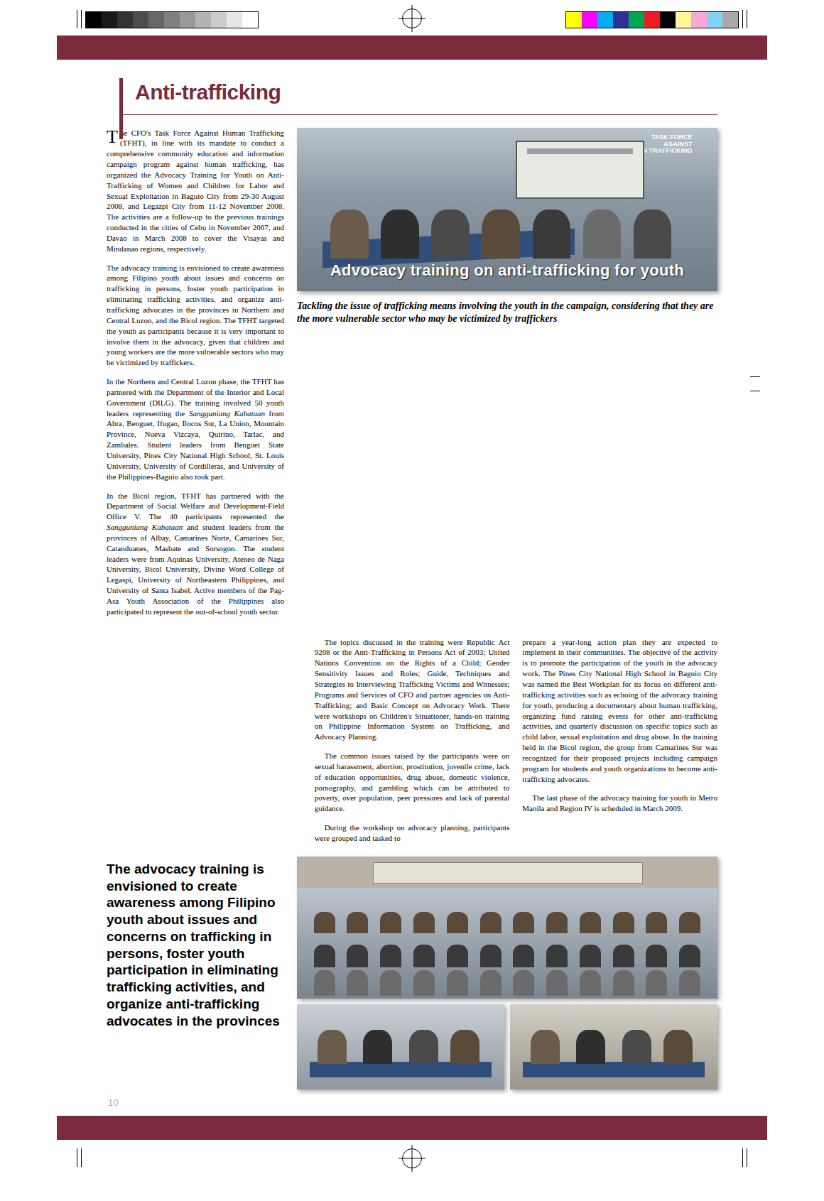Anti-trafficking
The CFO's Task Force Against Human Trafficking (TFHT), in line with its mandate to conduct a comprehensive community education and information campaign program against human trafficking, has organized the Advocacy Training for Youth on Anti-Trafficking of Women and Children for Labor and Sexual Exploitation in Baguio City from 29-30 August 2008, and Legazpi City from 11-12 November 2008. The activities are a follow-up to the previous trainings conducted in the cities of Cebu in November 2007, and Davao in March 2008 to cover the Visayas and Mindanao regions, respectively.
The advocacy training is envisioned to create awareness among Filipino youth about issues and concerns on trafficking in persons, foster youth participation in eliminating trafficking activities, and organize anti-trafficking advocates in the provinces in Northern and Central Luzon, and the Bicol region. The TFHT targeted the youth as participants because it is very important to involve them in the advocacy, given that children and young workers are the more vulnerable sectors who may be victimized by traffickers.
In the Northern and Central Luzon phase, the TFHT has partnered with the Department of the Interior and Local Government (DILG). The training involved 50 youth leaders representing the Sangguniang Kabataan from Abra, Benguet, Ifugao, Ilocos Sur, La Union, Mountain Province, Nueva Vizcaya, Quirino, Tarlac, and Zambales. Student leaders from Benguet State University, Pines City National High School, St. Louis University, University of Cordilleras, and University of the Philippines-Baguio also took part.
In the Bicol region, TFHT has partnered with the Department of Social Welfare and Development-Field Office V. The 40 participants represented the Sangguniang Kabataan and student leaders from the provinces of Albay, Camarines Norte, Camarines Sur, Catanduanes, Masbate and Sorsogon. The student leaders were from Aquinas University, Ateneo de Naga University, Bicol University, Divine Word College of Legaspi, University of Northeastern Philippines, and University of Santa Isabel. Active members of the Pag-Asa Youth Association of the Philippines also participated to represent the out-of-school youth sector.
TASK FORCE
AGAINST
HUMAN TRAFFICKING
Advocacy training on anti-trafficking for youth
Tackling the issue of trafficking means involving the youth in the campaign, considering that they are the more vulnerable sector who may be victimized by traffickers
The topics discussed in the training were Republic Act 9208 or the Anti-Trafficking in Persons Act of 2003; United Nations Convention on the Rights of a Child; Gender Sensitivity Issues and Roles; Guide, Techniques and Strategies to Interviewing Trafficking Victims and Witnesses; Programs and Services of CFO and partner agencies on Anti-Trafficking; and Basic Concept on Advocacy Work. There were workshops on Children's Situationer, hands-on training on Philippine Information System on Trafficking, and Advocacy Planning.
The common issues raised by the participants were on sexual harassment, abortion, prostitution, juvenile crime, lack of education opportunities, drug abuse, domestic violence, pornography, and gambling which can be attributed to poverty, over population, peer pressures and lack of parental guidance.
During the workshop on advocacy planning, participants were grouped and tasked to
prepare a year-long action plan they are expected to implement in their communities. The objective of the activity is to promote the participation of the youth in the advocacy work. The Pines City National High School in Baguio City was named the Best Workplan for its focus on different anti-trafficking activities such as echoing of the advocacy training for youth, producing a documentary about human trafficking, organizing fund raising events for other anti-trafficking activities, and quarterly discussion on specific topics such as child labor, sexual exploitation and drug abuse. In the training held in the Bicol region, the group from Camarines Sur was recognized for their proposed projects including campaign program for students and youth organizations to become anti-trafficking advocates.
The last phase of the advocacy training for youth in Metro Manila and Region IV is scheduled in March 2009.
The advocacy training is envisioned to create awareness among Filipino youth about issues and concerns on trafficking in persons, foster youth participation in eliminating trafficking activities, and organize anti-trafficking advocates in the provinces
10